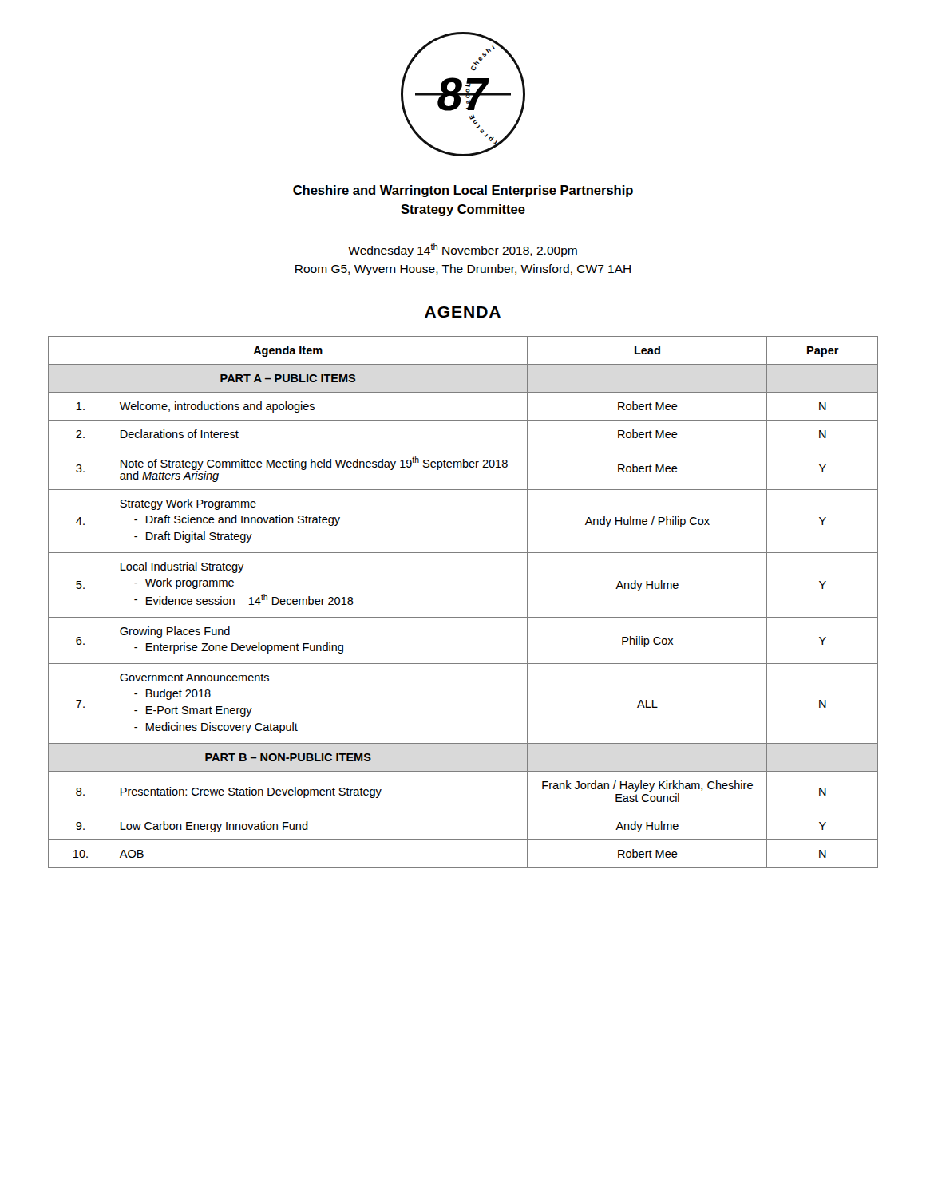C h e s h i r e a n d W a r r i n g t o n P a r t n e r s h i p e s i r p r e t n E l a c o L
87
Cheshire and Warrington Local Enterprise Partnership
Strategy Committee
Wednesday 14th November 2018, 2.00pm
Room G5, Wyvern House, The Drumber, Winsford, CW7 1AH
AGENDA
| Agenda Item | Lead | Paper |
| --- | --- | --- |
| PART A – PUBLIC ITEMS | | |
| 1. | Welcome, introductions and apologies | Robert Mee | N |
| 2. | Declarations of Interest | Robert Mee | N |
| 3. | Note of Strategy Committee Meeting held Wednesday 19 th September 2018 and Matters Arising | Robert Mee | Y |
| 4. | Strategy Work Programme Draft Science and Innovation Strategy Draft Digital Strategy | Andy Hulme / Philip Cox | Y |
| 5. | Local Industrial Strategy Work programme Evidence session – 14 th December 2018 | Andy Hulme | Y |
| 6. | Growing Places Fund Enterprise Zone Development Funding | Philip Cox | Y |
| 7. | Government Announcements Budget 2018 E-Port Smart Energy Medicines Discovery Catapult | ALL | N |
| PART B – NON-PUBLIC ITEMS | | |
| 8. | Presentation: Crewe Station Development Strategy | Frank Jordan / Hayley Kirkham, Cheshire East Council | N |
| 9. | Low Carbon Energy Innovation Fund | Andy Hulme | Y |
| 10. | AOB | Robert Mee | N |